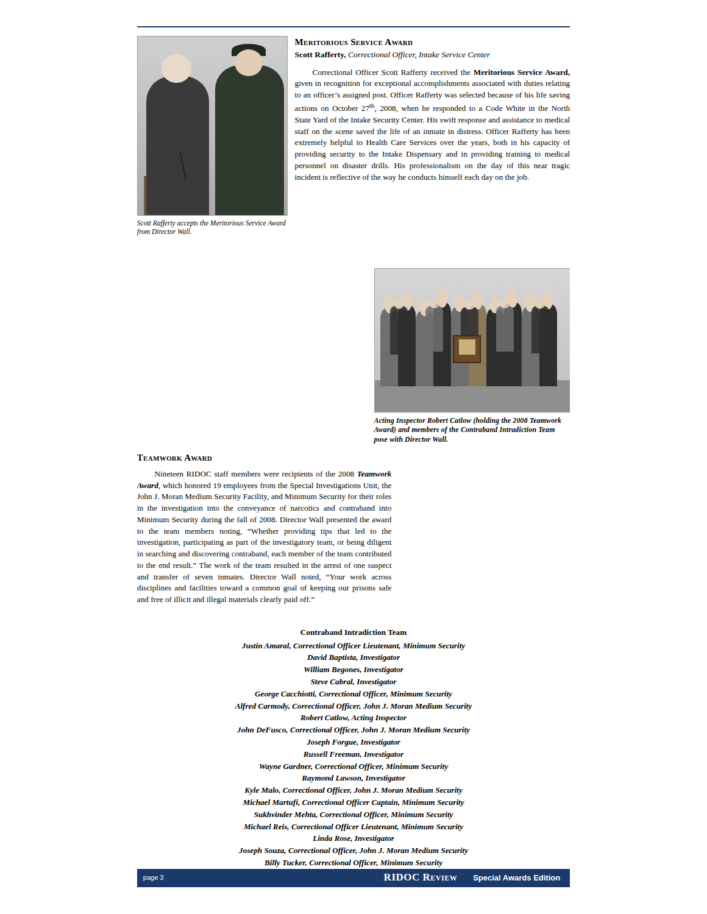Scott Rafferty accepts the Meritorious Service Award from Director Wall.
Meritorious Service Award
Scott Rafferty, Correctional Officer, Intake Service Center
Correctional Officer Scott Rafferty received the Meritorious Service Award, given in recognition for exceptional accomplishments associated with duties relating to an officer’s assigned post. Officer Rafferty was selected because of his life saving actions on October 27th, 2008, when he responded to a Code White in the North State Yard of the Intake Security Center. His swift response and assistance to medical staff on the scene saved the life of an inmate in distress. Officer Rafferty has been extremely helpful to Health Care Services over the years, both in his capacity of providing security to the Intake Dispensary and in providing training to medical personnel on disaster drills. His professionalism on the day of this near tragic incident is reflective of the way he conducts himself each day on the job.
Acting Inspector Robert Catlow (holding the 2008 Teamwork Award) and members of the Contraband Intradiction Team pose with Director Wall.
Teamwork Award
Nineteen RIDOC staff members were recipients of the 2008 Teamwork Award, which honored 19 employees from the Special Investigations Unit, the John J. Moran Medium Security Facility, and Minimum Security for their roles in the investigation into the conveyance of narcotics and contraband into Minimum Security during the fall of 2008. Director Wall presented the award to the team members noting, “Whether providing tips that led to the investigation, participating as part of the investigatory team, or being diligent in searching and discovering contraband, each member of the team contributed to the end result.” The work of the team resulted in the arrest of one suspect and transfer of seven inmates. Director Wall noted, “Your work across disciplines and facilities toward a common goal of keeping our prisons safe and free of illicit and illegal materials clearly paid off.”
Contraband Intradiction Team
Justin Amaral, Correctional Officer Lieutenant, Minimum Security
David Baptista, Investigator
William Begones, Investigator
Steve Cabral, Investigator
George Cacchiotti, Correctional Officer, Minimum Security
Alfred Carmody, Correctional Officer, John J. Moran Medium Security
Robert Catlow, Acting Inspector
John DeFusco, Correctional Officer, John J. Moran Medium Security
Joseph Forgue, Investigator
Russell Freeman, Investigator
Wayne Gardner, Correctional Officer, Minimum Security
Raymond Lawson, Investigator
Kyle Malo, Correctional Officer, John J. Moran Medium Security
Michael Martufi, Correctional Officer Captain, Minimum Security
Sukhvinder Mehta, Correctional Officer, Minimum Security
Michael Reis, Correctional Officer Lieutenant, Minimum Security
Linda Rose, Investigator
Joseph Souza, Correctional Officer, John J. Moran Medium Security
Billy Tucker, Correctional Officer, Minimum Security
page 3 RIDOC Review Special Awards Edition